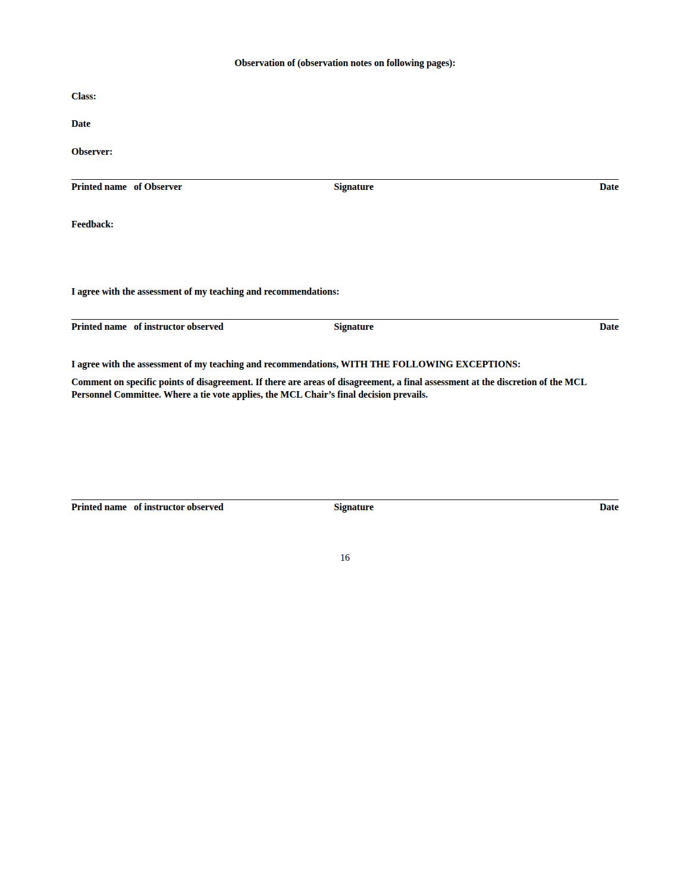Observation of (observation notes on following pages):
Class:
Date
Observer:
| Printed name of Observer | Signature | Date |
Feedback:
I agree with the assessment of my teaching and recommendations:
| Printed name of instructor observed | Signature | Date |
I agree with the assessment of my teaching and recommendations, WITH THE FOLLOWING EXCEPTIONS:
Comment on specific points of disagreement. If there are areas of disagreement, a final assessment at the discretion of the MCL Personnel Committee. Where a tie vote applies, the MCL Chair’s final decision prevails.
| Printed name of instructor observed | Signature | Date |
16